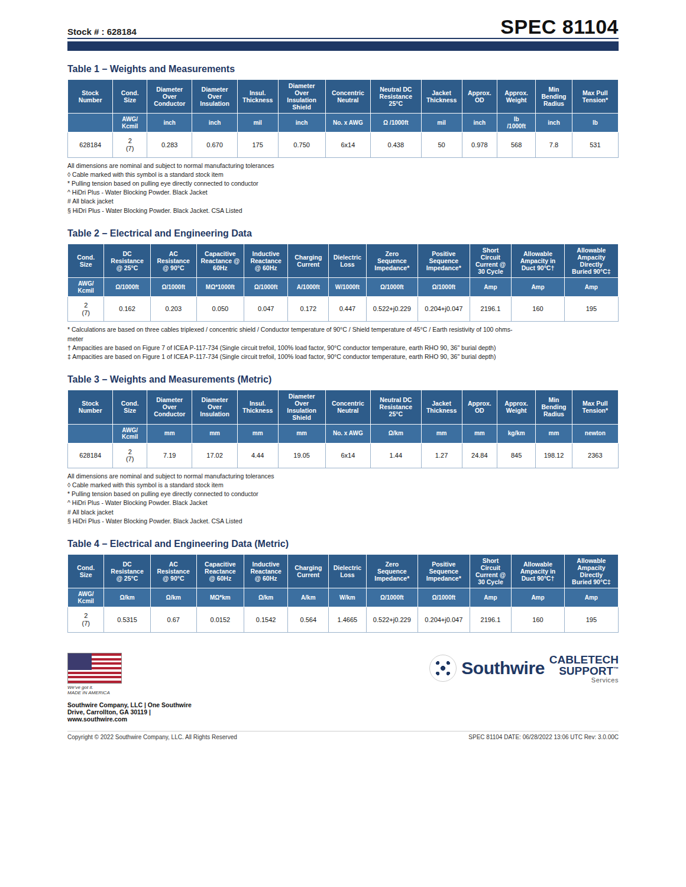Stock # : 628184
SPEC 81104
Table 1 – Weights and Measurements
| Stock Number | Cond. Size | Diameter Over Conductor | Diameter Over Insulation | Insul. Thickness | Diameter Over Insulation Shield | Concentric Neutral | Neutral DC Resistance 25°C | Jacket Thickness | Approx. OD | Approx. Weight | Min Bending Radius | Max Pull Tension* |
| --- | --- | --- | --- | --- | --- | --- | --- | --- | --- | --- | --- | --- |
| | AWG/ Kcmil | inch | inch | mil | inch | No. x AWG | Ω /1000ft | mil | inch | lb /1000ft | inch | lb |
| 628184 | 2 (7) | 0.283 | 0.670 | 175 | 0.750 | 6x14 | 0.438 | 50 | 0.978 | 568 | 7.8 | 531 |
All dimensions are nominal and subject to normal manufacturing tolerances
◊ Cable marked with this symbol is a standard stock item
* Pulling tension based on pulling eye directly connected to conductor
^ HiDri Plus - Water Blocking Powder. Black Jacket
# All black jacket
§ HiDri Plus - Water Blocking Powder. Black Jacket. CSA Listed
Table 2 – Electrical and Engineering Data
| Cond. Size | DC Resistance @ 25°C | AC Resistance @ 90°C | Capacitive Reactance @ 60Hz | Inductive Reactance @ 60Hz | Charging Current | Dielectric Loss | Zero Sequence Impedance* | Positive Sequence Impedance* | Short Circuit Current @ 30 Cycle | Allowable Ampacity in Duct 90°C† | Allowable Ampacity Directly Buried 90°C‡ |
| --- | --- | --- | --- | --- | --- | --- | --- | --- | --- | --- | --- |
| AWG/ Kcmil | Ω/1000ft | Ω/1000ft | MΩ*1000ft | Ω/1000ft | A/1000ft | W/1000ft | Ω/1000ft | Ω/1000ft | Amp | Amp | Amp |
| 2 (7) | 0.162 | 0.203 | 0.050 | 0.047 | 0.172 | 0.447 | 0.522+j0.229 | 0.204+j0.047 | 2196.1 | 160 | 195 |
* Calculations are based on three cables triplexed / concentric shield / Conductor temperature of 90°C / Shield temperature of 45°C / Earth resistivity of 100 ohms-
meter
† Ampacities are based on Figure 7 of ICEA P-117-734 (Single circuit trefoil, 100% load factor, 90°C conductor temperature, earth RHO 90, 36" burial depth)
‡ Ampacities are based on Figure 1 of ICEA P-117-734 (Single circuit trefoil, 100% load factor, 90°C conductor temperature, earth RHO 90, 36" burial depth)
Table 3 – Weights and Measurements (Metric)
| Stock Number | Cond. Size | Diameter Over Conductor | Diameter Over Insulation | Insul. Thickness | Diameter Over Insulation Shield | Concentric Neutral | Neutral DC Resistance 25°C | Jacket Thickness | Approx. OD | Approx. Weight | Min Bending Radius | Max Pull Tension* |
| --- | --- | --- | --- | --- | --- | --- | --- | --- | --- | --- | --- | --- |
| | AWG/ Kcmil | mm | mm | mm | mm | No. x AWG | Ω/km | mm | mm | kg/km | mm | newton |
| 628184 | 2 (7) | 7.19 | 17.02 | 4.44 | 19.05 | 6x14 | 1.44 | 1.27 | 24.84 | 845 | 198.12 | 2363 |
All dimensions are nominal and subject to normal manufacturing tolerances
◊ Cable marked with this symbol is a standard stock item
* Pulling tension based on pulling eye directly connected to conductor
^ HiDri Plus - Water Blocking Powder. Black Jacket
# All black jacket
§ HiDri Plus - Water Blocking Powder. Black Jacket. CSA Listed
Table 4 – Electrical and Engineering Data (Metric)
| Cond. Size | DC Resistance @ 25°C | AC Resistance @ 90°C | Capacitive Reactance @ 60Hz | Inductive Reactance @ 60Hz | Charging Current | Dielectric Loss | Zero Sequence Impedance* | Positive Sequence Impedance* | Short Circuit Current @ 30 Cycle | Allowable Ampacity in Duct 90°C† | Allowable Ampacity Directly Buried 90°C‡ |
| --- | --- | --- | --- | --- | --- | --- | --- | --- | --- | --- | --- |
| AWG/ Kcmil | Ω/km | Ω/km | MΩ*km | Ω/km | A/km | W/km | Ω/1000ft | Ω/1000ft | Amp | Amp | Amp |
| 2 (7) | 0.5315 | 0.67 | 0.0152 | 0.1542 | 0.564 | 1.4665 | 0.522+j0.229 | 0.204+j0.047 | 2196.1 | 160 | 195 |
We've got it.
MADE IN AMERICA
Southwire Company, LLC | One Southwire Drive, Carrollton, GA 30119 | www.southwire.com
Southwire
CABLETECH
SUPPORT™
Services
Copyright © 2022 Southwire Company, LLC. All Rights Reserved
SPEC 81104 DATE: 06/28/2022 13:06 UTC Rev: 3.0.00C